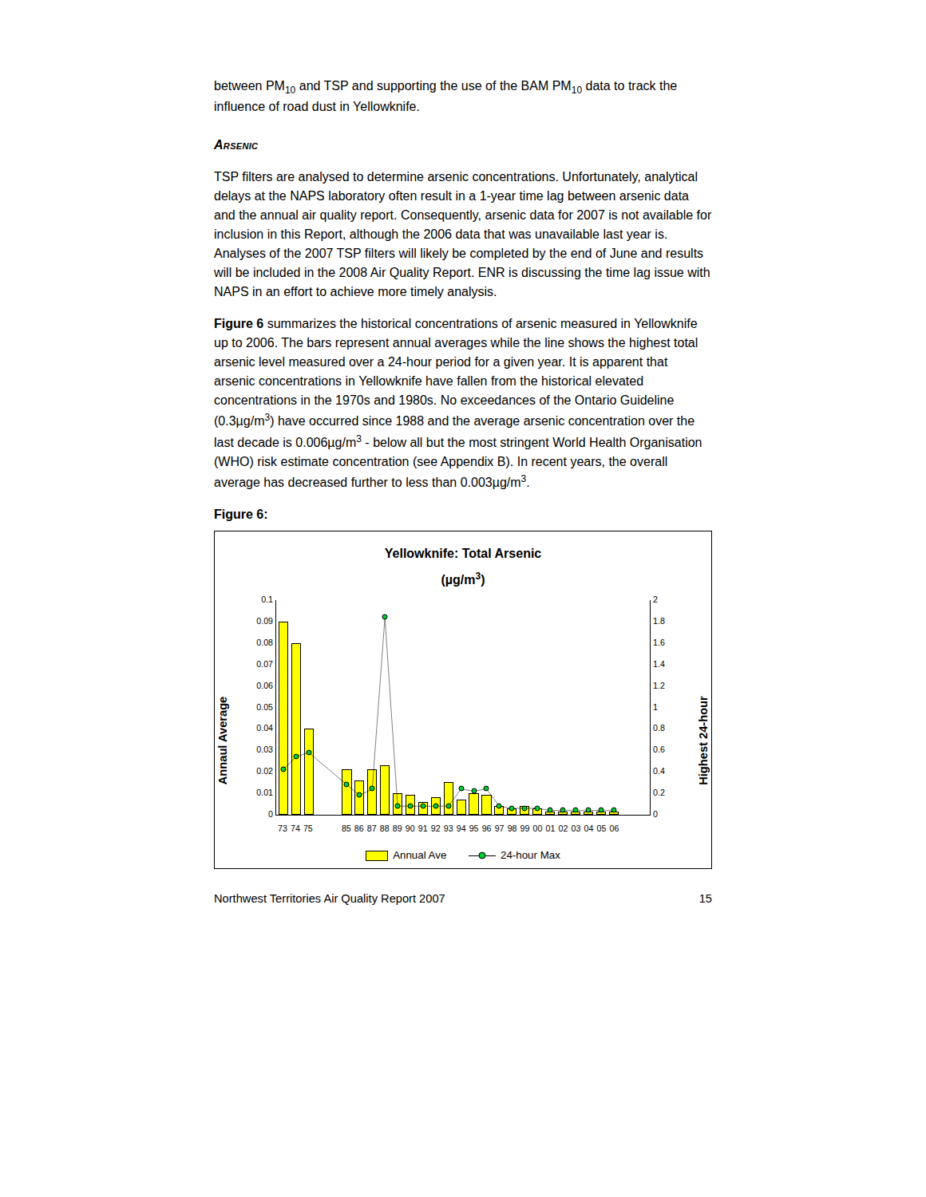between PM10 and TSP and supporting the use of the BAM PM10 data to track the influence of road dust in Yellowknife.
Arsenic
TSP filters are analysed to determine arsenic concentrations. Unfortunately, analytical delays at the NAPS laboratory often result in a 1-year time lag between arsenic data and the annual air quality report. Consequently, arsenic data for 2007 is not available for inclusion in this Report, although the 2006 data that was unavailable last year is. Analyses of the 2007 TSP filters will likely be completed by the end of June and results will be included in the 2008 Air Quality Report. ENR is discussing the time lag issue with NAPS in an effort to achieve more timely analysis.
Figure 6 summarizes the historical concentrations of arsenic measured in Yellowknife up to 2006. The bars represent annual averages while the line shows the highest total arsenic level measured over a 24-hour period for a given year. It is apparent that arsenic concentrations in Yellowknife have fallen from the historical elevated concentrations in the 1970s and 1980s. No exceedances of the Ontario Guideline (0.3µg/m3) have occurred since 1988 and the average arsenic concentration over the last decade is 0.006µg/m3 - below all but the most stringent World Health Organisation (WHO) risk estimate concentration (see Appendix B). In recent years, the overall average has decreased further to less than 0.003µg/m3.
Figure 6:
Yellowknife: Total Arsenic
(µg/m3)
Annaul Average
Highest 24-hour
0
0.01
0.02
0.03
0.04
0.05
0.06
0.07
0.08
0.09
0.1
0
0.2
0.4
0.6
0.8
1
1.2
1.4
1.6
1.8
2
73 74 75 85 86 87 88 89 90 91 92 93 94 95 96 97 98 99 00 01 02 03 04 05 06
Annual Ave 24-hour Max
Northwest Territories Air Quality Report 2007 15